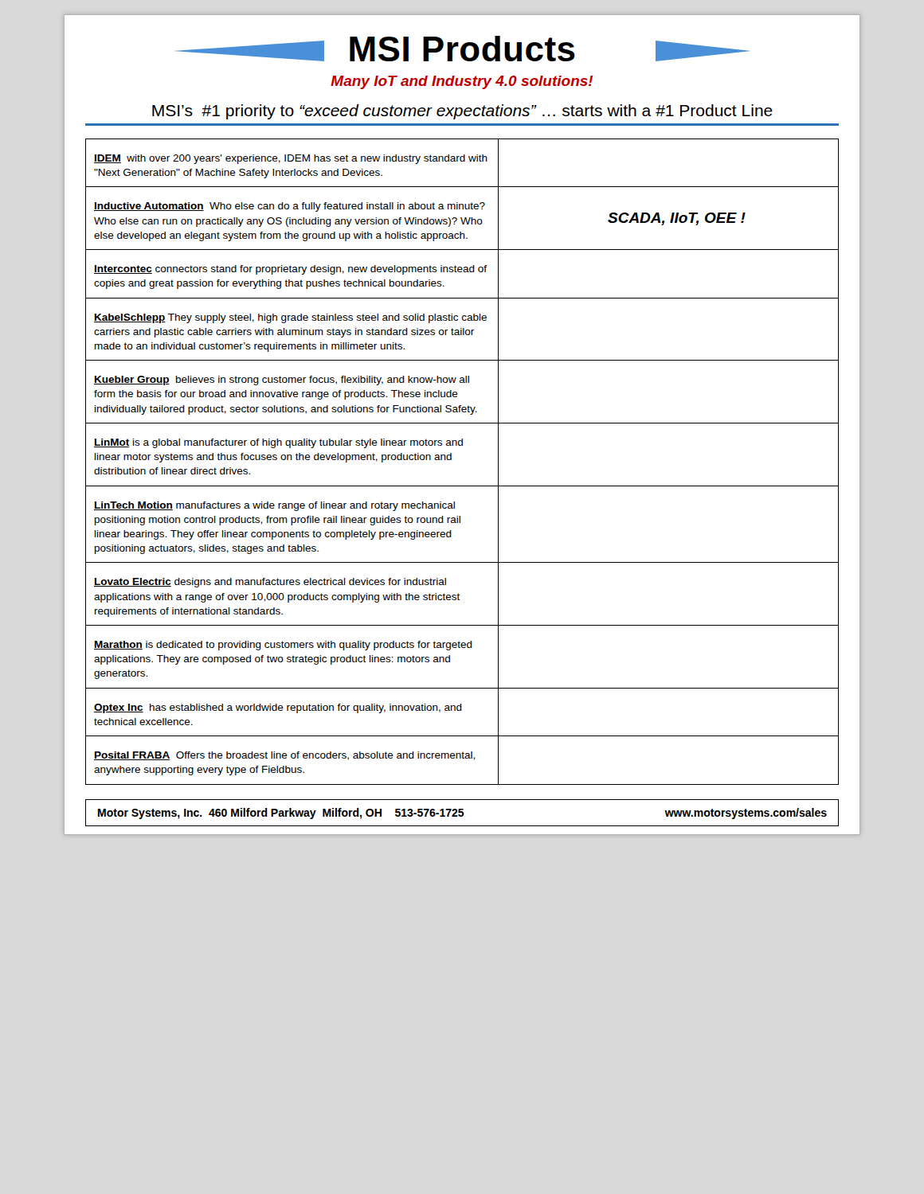MSI Products
Many IoT and Industry 4.0 solutions!
MSI’s #1 priority to “exceed customer expectations” … starts with a #1 Product Line
| IDEM with over 200 years' experience, IDEM has set a new industry standard with "Next Generation" of Machine Safety Interlocks and Devices. | |
| Inductive Automation Who else can do a fully featured install in about a minute? Who else can run on practically any OS (including any version of Windows)? Who else developed an elegant system from the ground up with a holistic approach. | SCADA, IIoT, OEE ! |
| Intercontec connectors stand for proprietary design, new developments instead of copies and great passion for everything that pushes technical boundaries. | |
| KabelSchlepp They supply steel, high grade stainless steel and solid plastic cable carriers and plastic cable carriers with aluminum stays in standard sizes or tailor made to an individual customer’s requirements in millimeter units. | |
| Kuebler Group believes in strong customer focus, flexibility, and know-how all form the basis for our broad and innovative range of products. These include individually tailored product, sector solutions, and solutions for Functional Safety. | |
| LinMot is a global manufacturer of high quality tubular style linear motors and linear motor systems and thus focuses on the development, production and distribution of linear direct drives. | |
| LinTech Motion manufactures a wide range of linear and rotary mechanical positioning motion control products, from profile rail linear guides to round rail linear bearings. They offer linear components to completely pre-engineered positioning actuators, slides, stages and tables. | |
| Lovato Electric designs and manufactures electrical devices for industrial applications with a range of over 10,000 products complying with the strictest requirements of international standards. | |
| Marathon is dedicated to providing customers with quality products for targeted applications. They are composed of two strategic product lines: motors and generators. | |
| Optex Inc has established a worldwide reputation for quality, innovation, and technical excellence. | |
| Posital FRABA Offers the broadest line of encoders, absolute and incremental, anywhere supporting every type of Fieldbus. | |
Motor Systems, Inc. 460 Milford Parkway Milford, OH 513-576-1725 www.motorsystems.com/sales